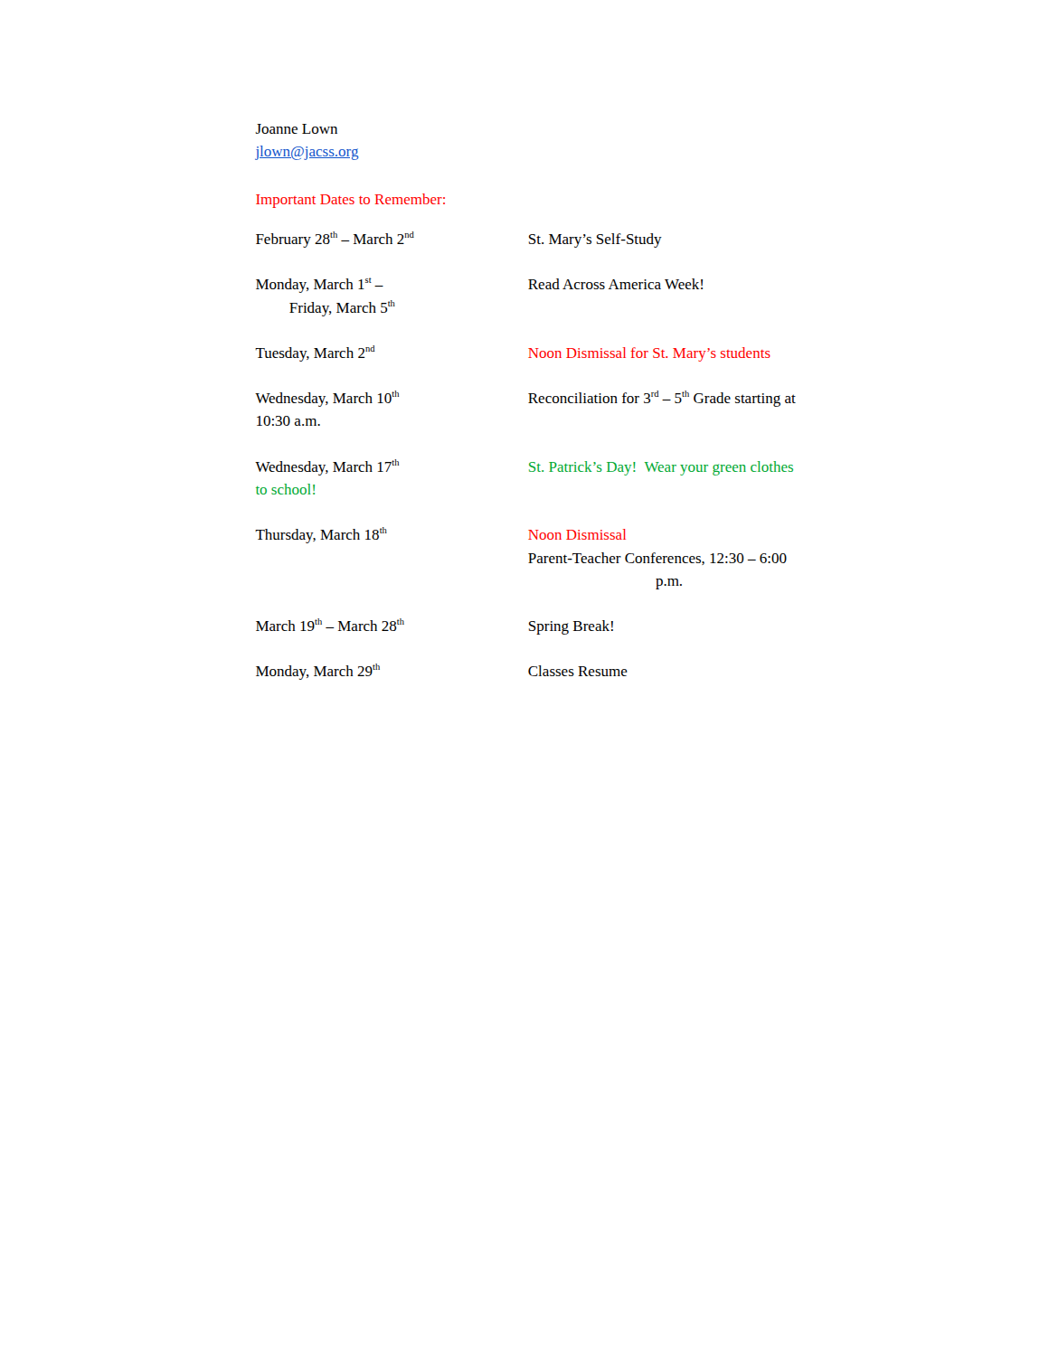Joanne Lown
jlown@jacss.org
Important Dates to Remember:
| February 28 th – March 2 nd | St. Mary’s Self-Study |
| Monday, March 1 st – Friday, March 5 th | Read Across America Week! |
| Tuesday, March 2 nd | Noon Dismissal for St. Mary’s students |
| Wednesday, March 10 th 10:30 a.m. | Reconciliation for 3 rd – 5 th Grade starting at |
| Wednesday, March 17 th to school! | St. Patrick’s Day! Wear your green clothes |
| Thursday, March 18 th | Noon Dismissal Parent-Teacher Conferences, 12:30 – 6:00 p.m. |
| March 19 th – March 28 th | Spring Break! |
| Monday, March 29 th | Classes Resume |